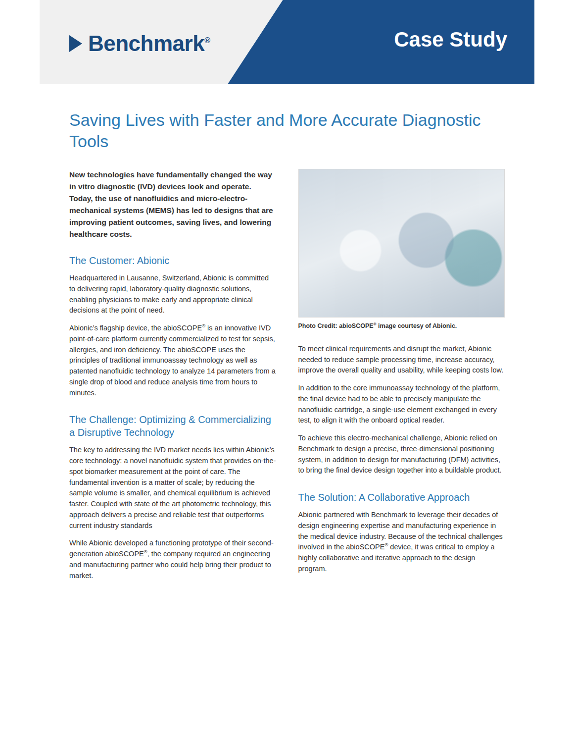Benchmark®
Case Study
Saving Lives with Faster and More Accurate Diagnostic Tools
New technologies have fundamentally changed the way in vitro diagnostic (IVD) devices look and operate. Today, the use of nanofluidics and micro-electro-mechanical systems (MEMS) has led to designs that are improving patient outcomes, saving lives, and lowering healthcare costs.
The Customer: Abionic
Headquartered in Lausanne, Switzerland, Abionic is committed to delivering rapid, laboratory-quality diagnostic solutions, enabling physicians to make early and appropriate clinical decisions at the point of need.
Abionic’s flagship device, the abioSCOPE® is an innovative IVD point-of-care platform currently commercialized to test for sepsis, allergies, and iron deficiency. The abioSCOPE uses the principles of traditional immunoassay technology as well as patented nanofluidic technology to analyze 14 parameters from a single drop of blood and reduce analysis time from hours to minutes.
The Challenge: Optimizing & Commercializing a Disruptive Technology
The key to addressing the IVD market needs lies within Abionic’s core technology: a novel nanofluidic system that provides on-the-spot biomarker measurement at the point of care. The fundamental invention is a matter of scale; by reducing the sample volume is smaller, and chemical equilibrium is achieved faster. Coupled with state of the art photometric technology, this approach delivers a precise and reliable test that outperforms current industry standards
While Abionic developed a functioning prototype of their second-generation abioSCOPE®, the company required an engineering and manufacturing partner who could help bring their product to market.
Photo Credit: abioSCOPE® image courtesy of Abionic.
To meet clinical requirements and disrupt the market, Abionic needed to reduce sample processing time, increase accuracy, improve the overall quality and usability, while keeping costs low.
In addition to the core immunoassay technology of the platform, the final device had to be able to precisely manipulate the nanofluidic cartridge, a single-use element exchanged in every test, to align it with the onboard optical reader.
To achieve this electro-mechanical challenge, Abionic relied on Benchmark to design a precise, three-dimensional positioning system, in addition to design for manufacturing (DFM) activities, to bring the final device design together into a buildable product.
The Solution: A Collaborative Approach
Abionic partnered with Benchmark to leverage their decades of design engineering expertise and manufacturing experience in the medical device industry. Because of the technical challenges involved in the abioSCOPE® device, it was critical to employ a highly collaborative and iterative approach to the design program.